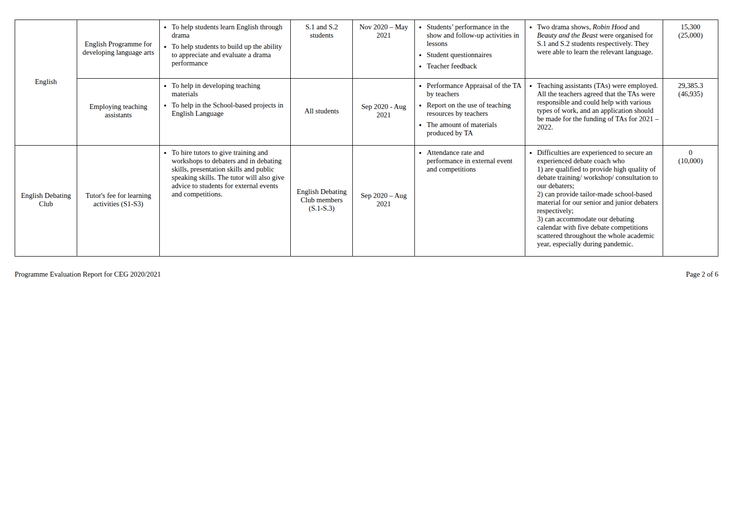| English | English Programme for developing language arts | To help students learn English through drama To help students to build up the ability to appreciate and evaluate a drama performance | S.1 and S.2 students | Nov 2020 – May 2021 | Students’ performance in the show and follow-up activities in lessons Student questionnaires Teacher feedback | Two drama shows, Robin Hood and Beauty and the Beast were organised for S.1 and S.2 students respectively. They were able to learn the relevant language. | 15,300 (25,000) |
| Employing teaching assistants | To help in developing teaching materials To help in the School-based projects in English Language | All students | Sep 2020 - Aug 2021 | Performance Appraisal of the TA by teachers Report on the use of teaching resources by teachers The amount of materials produced by TA | Teaching assistants (TAs) were employed. All the teachers agreed that the TAs were responsible and could help with various types of work, and an application should be made for the funding of TAs for 2021 – 2022. | 29,385.3 (46,935) |
| English Debating Club | Tutor's fee for learning activities (S1-S3) | To hire tutors to give training and workshops to debaters and in debating skills, presentation skills and public speaking skills. The tutor will also give advice to students for external events and competitions. | English Debating Club members (S.1-S.3) | Sep 2020 – Aug 2021 | Attendance rate and performance in external event and competitions | Difficulties are experienced to secure an experienced debate coach who 1) are qualified to provide high quality of debate training/ workshop/ consultation to our debaters; 2) can provide tailor-made school-based material for our senior and junior debaters respectively; 3) can accommodate our debating calendar with five debate competitions scattered throughout the whole academic year, especially during pandemic. | 0 (10,000) |
Programme Evaluation Report for CEG 2020/2021 Page 2 of 6